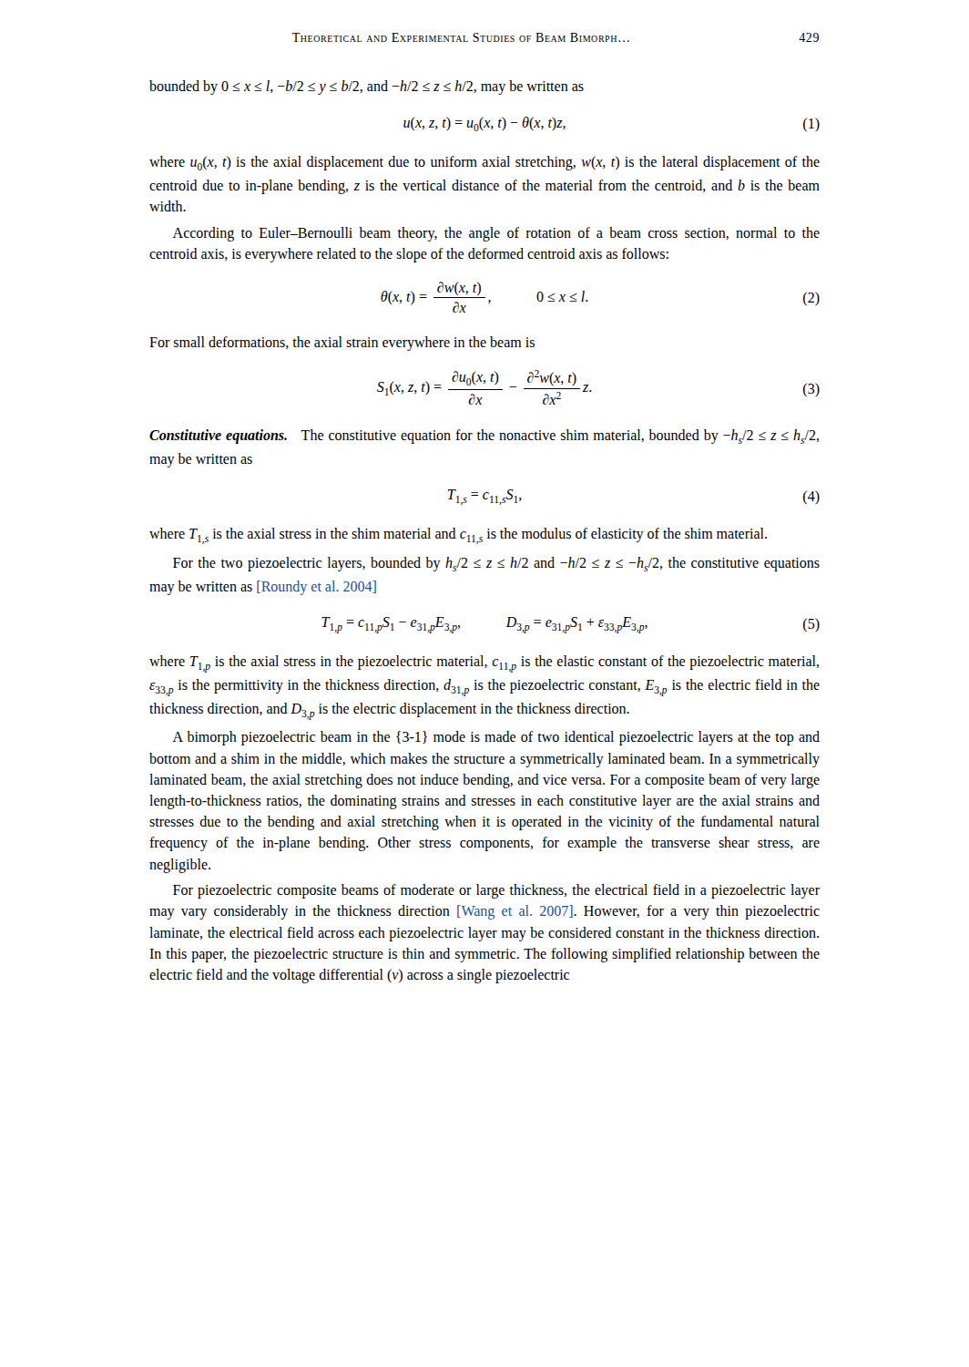Theoretical and Experimental Studies of Beam Bimorph… 429
bounded by 0 ≤ x ≤ l, −b/2 ≤ y ≤ b/2, and −h/2 ≤ z ≤ h/2, may be written as
u(x, z, t) = u0(x, t) − θ(x, t)z, (1)
where u0(x, t) is the axial displacement due to uniform axial stretching, w(x, t) is the lateral displacement of the centroid due to in-plane bending, z is the vertical distance of the material from the centroid, and b is the beam width.
According to Euler–Bernoulli beam theory, the angle of rotation of a beam cross section, normal to the centroid axis, is everywhere related to the slope of the deformed centroid axis as follows:
θ(x, t) = ∂w(x, t)∂x, 0 ≤ x ≤ l. (2)
For small deformations, the axial strain everywhere in the beam is
S1(x, z, t) = ∂u0(x, t)∂x − ∂2 w(x, t)∂x2 z. (3)
Constitutive equations. The constitutive equation for the nonactive shim material, bounded by −hs/2 ≤ z ≤ hs/2, may be written as
T1,s = c11,s S1, (4)
where T1,s is the axial stress in the shim material and c11,s is the modulus of elasticity of the shim material.
For the two piezoelectric layers, bounded by hs/2 ≤ z ≤ h/2 and −h/2 ≤ z ≤ −hs/2, the constitutive equations may be written as [Roundy et al. 2004]
T1,p = c11,p S1 − e31,p E3,p, D3,p = e31,p S1 + ε33,p E3,p, (5)
where T1,p is the axial stress in the piezoelectric material, c11,p is the elastic constant of the piezoelectric material, ε33,p is the permittivity in the thickness direction, d31,p is the piezoelectric constant, E3,p is the electric field in the thickness direction, and D3,p is the electric displacement in the thickness direction.
A bimorph piezoelectric beam in the {3-1} mode is made of two identical piezoelectric layers at the top and bottom and a shim in the middle, which makes the structure a symmetrically laminated beam. In a symmetrically laminated beam, the axial stretching does not induce bending, and vice versa. For a composite beam of very large length-to-thickness ratios, the dominating strains and stresses in each constitutive layer are the axial strains and stresses due to the bending and axial stretching when it is operated in the vicinity of the fundamental natural frequency of the in-plane bending. Other stress components, for example the transverse shear stress, are negligible.
For piezoelectric composite beams of moderate or large thickness, the electrical field in a piezoelectric layer may vary considerably in the thickness direction [Wang et al. 2007]. However, for a very thin piezoelectric laminate, the electrical field across each piezoelectric layer may be considered constant in the thickness direction. In this paper, the piezoelectric structure is thin and symmetric. The following simplified relationship between the electric field and the voltage differential (v) across a single piezoelectric